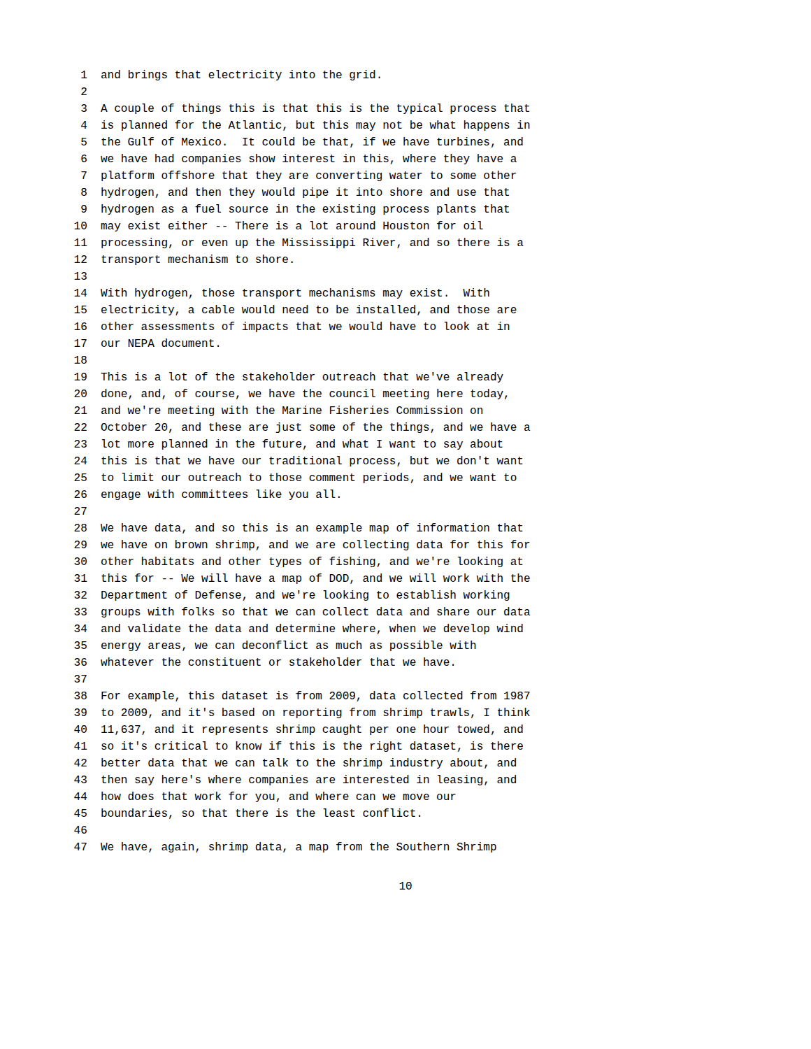1 and brings that electricity into the grid.
2
3 A couple of things this is that this is the typical process that
4 is planned for the Atlantic, but this may not be what happens in
5 the Gulf of Mexico. It could be that, if we have turbines, and
6 we have had companies show interest in this, where they have a
7 platform offshore that they are converting water to some other
8 hydrogen, and then they would pipe it into shore and use that
9 hydrogen as a fuel source in the existing process plants that
10 may exist either -- There is a lot around Houston for oil
11 processing, or even up the Mississippi River, and so there is a
12 transport mechanism to shore.
13
14 With hydrogen, those transport mechanisms may exist. With
15 electricity, a cable would need to be installed, and those are
16 other assessments of impacts that we would have to look at in
17 our NEPA document.
18
19 This is a lot of the stakeholder outreach that we've already
20 done, and, of course, we have the council meeting here today,
21 and we're meeting with the Marine Fisheries Commission on
22 October 20, and these are just some of the things, and we have a
23 lot more planned in the future, and what I want to say about
24 this is that we have our traditional process, but we don't want
25 to limit our outreach to those comment periods, and we want to
26 engage with committees like you all.
27
28 We have data, and so this is an example map of information that
29 we have on brown shrimp, and we are collecting data for this for
30 other habitats and other types of fishing, and we're looking at
31 this for -- We will have a map of DOD, and we will work with the
32 Department of Defense, and we're looking to establish working
33 groups with folks so that we can collect data and share our data
34 and validate the data and determine where, when we develop wind
35 energy areas, we can deconflict as much as possible with
36 whatever the constituent or stakeholder that we have.
37
38 For example, this dataset is from 2009, data collected from 1987
39 to 2009, and it's based on reporting from shrimp trawls, I think
4011,637, and it represents shrimp caught per one hour towed, and
41 so it's critical to know if this is the right dataset, is there
42 better data that we can talk to the shrimp industry about, and
43 then say here's where companies are interested in leasing, and
44 how does that work for you, and where can we move our
45 boundaries, so that there is the least conflict.
46
47 We have, again, shrimp data, a map from the Southern Shrimp
10